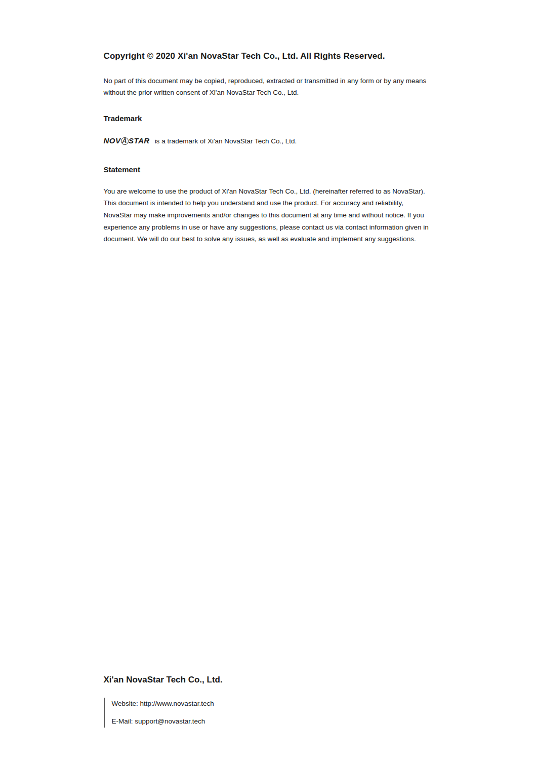Copyright © 2020 Xi'an NovaStar Tech Co., Ltd. All Rights Reserved.
No part of this document may be copied, reproduced, extracted or transmitted in any form or by any means without the prior written consent of Xi'an NovaStar Tech Co., Ltd.
Trademark
NOV ASTAR is a trademark of Xi'an NovaStar Tech Co., Ltd.
Statement
You are welcome to use the product of Xi'an NovaStar Tech Co., Ltd. (hereinafter referred to as NovaStar). This document is intended to help you understand and use the product. For accuracy and reliability, NovaStar may make improvements and/or changes to this document at any time and without notice. If you experience any problems in use or have any suggestions, please contact us via contact information given in document. We will do our best to solve any issues, as well as evaluate and implement any suggestions.
Xi'an NovaStar Tech Co., Ltd.
Website: http://www.novastar.tech
E-Mail: support@novastar.tech